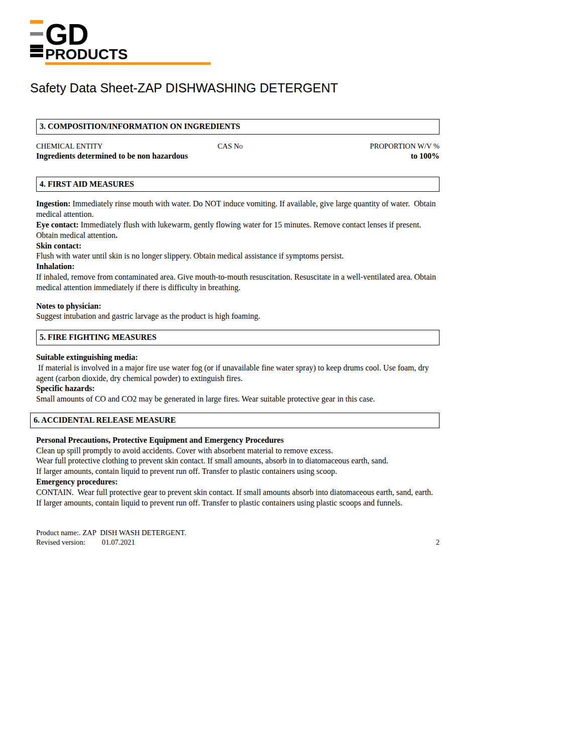GD
PRODUCTS
Safety Data Sheet-ZAP DISHWASHING DETERGENT
3. COMPOSITION/INFORMATION ON INGREDIENTS
| CHEMICAL ENTITY | CAS No | PROPORTION W/V % |
| Ingredients determined to be non hazardous | | to 100% |
4. FIRST AID MEASURES
Ingestion: Immediately rinse mouth with water. Do NOT induce vomiting. If available, give large quantity of water. Obtain medical attention.
Eye contact: Immediately flush with lukewarm, gently flowing water for 15 minutes. Remove contact lenses if present. Obtain medical attention.
Skin contact:
Flush with water until skin is no longer slippery. Obtain medical assistance if symptoms persist.
Inhalation:
If inhaled, remove from contaminated area. Give mouth-to-mouth resuscitation. Resuscitate in a well-ventilated area. Obtain medical attention immediately if there is difficulty in breathing.
Notes to physician:
Suggest intubation and gastric larvage as the product is high foaming.
5. FIRE FIGHTING MEASURES
Suitable extinguishing media:
If material is involved in a major fire use water fog (or if unavailable fine water spray) to keep drums cool. Use foam, dry agent (carbon dioxide, dry chemical powder) to extinguish fires.
Specific hazards:
Small amounts of CO and CO2 may be generated in large fires. Wear suitable protective gear in this case.
6. ACCIDENTAL RELEASE MEASURE
Personal Precautions, Protective Equipment and Emergency Procedures
Clean up spill promptly to avoid accidents. Cover with absorbent material to remove excess.
Wear full protective clothing to prevent skin contact. If small amounts, absorb in to diatomaceous earth, sand.
If larger amounts, contain liquid to prevent run off. Transfer to plastic containers using scoop.
Emergency procedures:
CONTAIN. Wear full protective gear to prevent skin contact. If small amounts absorb into diatomaceous earth, sand, earth.
If larger amounts, contain liquid to prevent run off. Transfer to plastic containers using plastic scoops and funnels.
Product name:. ZAP DISH WASH DETERGENT.
Revised version: 01.07.2021 2